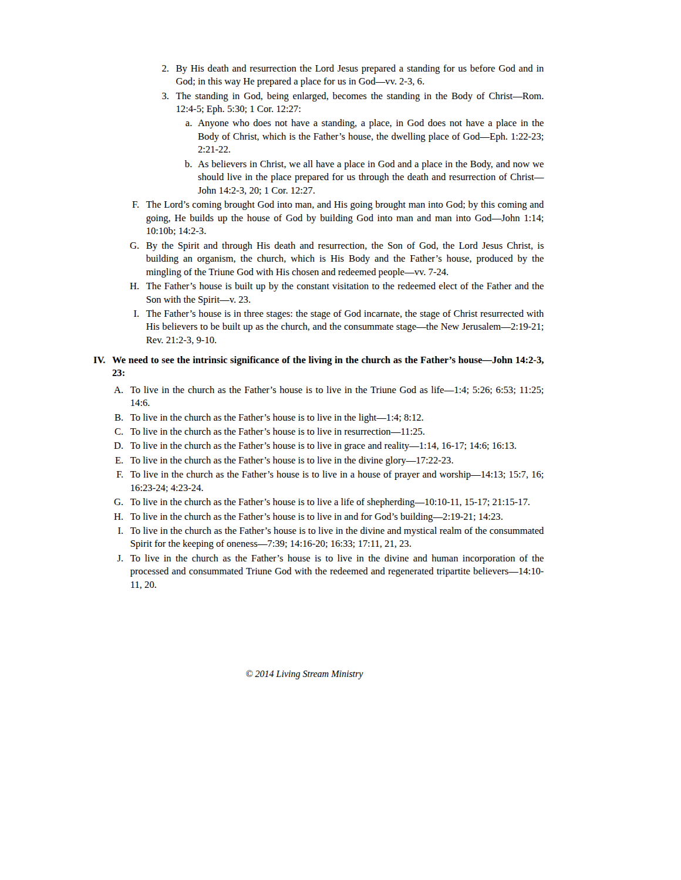2.
By His death and resurrection the Lord Jesus prepared a standing for us before God and in God; in this way He prepared a place for us in God—vv. 2-3, 6.
3.
The standing in God, being enlarged, becomes the standing in the Body of Christ—Rom. 12:4-5; Eph. 5:30; 1 Cor. 12:27:
a.
Anyone who does not have a standing, a place, in God does not have a place in the Body of Christ, which is the Father’s house, the dwelling place of God—Eph. 1:22-23; 2:21-22.
b.
As believers in Christ, we all have a place in God and a place in the Body, and now we should live in the place prepared for us through the death and resurrection of Christ—John 14:2-3, 20; 1 Cor. 12:27.
F.
The Lord’s coming brought God into man, and His going brought man into God; by this coming and going, He builds up the house of God by building God into man and man into God—John 1:14; 10:10b; 14:2-3.
G.
By the Spirit and through His death and resurrection, the Son of God, the Lord Jesus Christ, is building an organism, the church, which is His Body and the Father’s house, produced by the mingling of the Triune God with His chosen and redeemed people—vv. 7-24.
H.
The Father’s house is built up by the constant visitation to the redeemed elect of the Father and the Son with the Spirit—v. 23.
I.
The Father’s house is in three stages: the stage of God incarnate, the stage of Christ resurrected with His believers to be built up as the church, and the consummate stage—the New Jerusalem—2:19-21; Rev. 21:2-3, 9-10.
IV.
We need to see the intrinsic significance of the living in the church as the Father’s house—John 14:2-3, 23:
A.
To live in the church as the Father’s house is to live in the Triune God as life—1:4; 5:26; 6:53; 11:25; 14:6.
B.
To live in the church as the Father’s house is to live in the light—1:4; 8:12.
C.
To live in the church as the Father’s house is to live in resurrection—11:25.
D.
To live in the church as the Father’s house is to live in grace and reality—1:14, 16-17; 14:6; 16:13.
E.
To live in the church as the Father’s house is to live in the divine glory—17:22-23.
F.
To live in the church as the Father’s house is to live in a house of prayer and worship—14:13; 15:7, 16; 16:23-24; 4:23-24.
G.
To live in the church as the Father’s house is to live a life of shepherding—10:10-11, 15-17; 21:15-17.
H.
To live in the church as the Father’s house is to live in and for God’s building—2:19-21; 14:23.
I.
To live in the church as the Father’s house is to live in the divine and mystical realm of the consummated Spirit for the keeping of oneness—7:39; 14:16-20; 16:33; 17:11, 21, 23.
J.
To live in the church as the Father’s house is to live in the divine and human incorporation of the processed and consummated Triune God with the redeemed and regenerated tripartite believers—14:10-11, 20.
© 2014 Living Stream Ministry